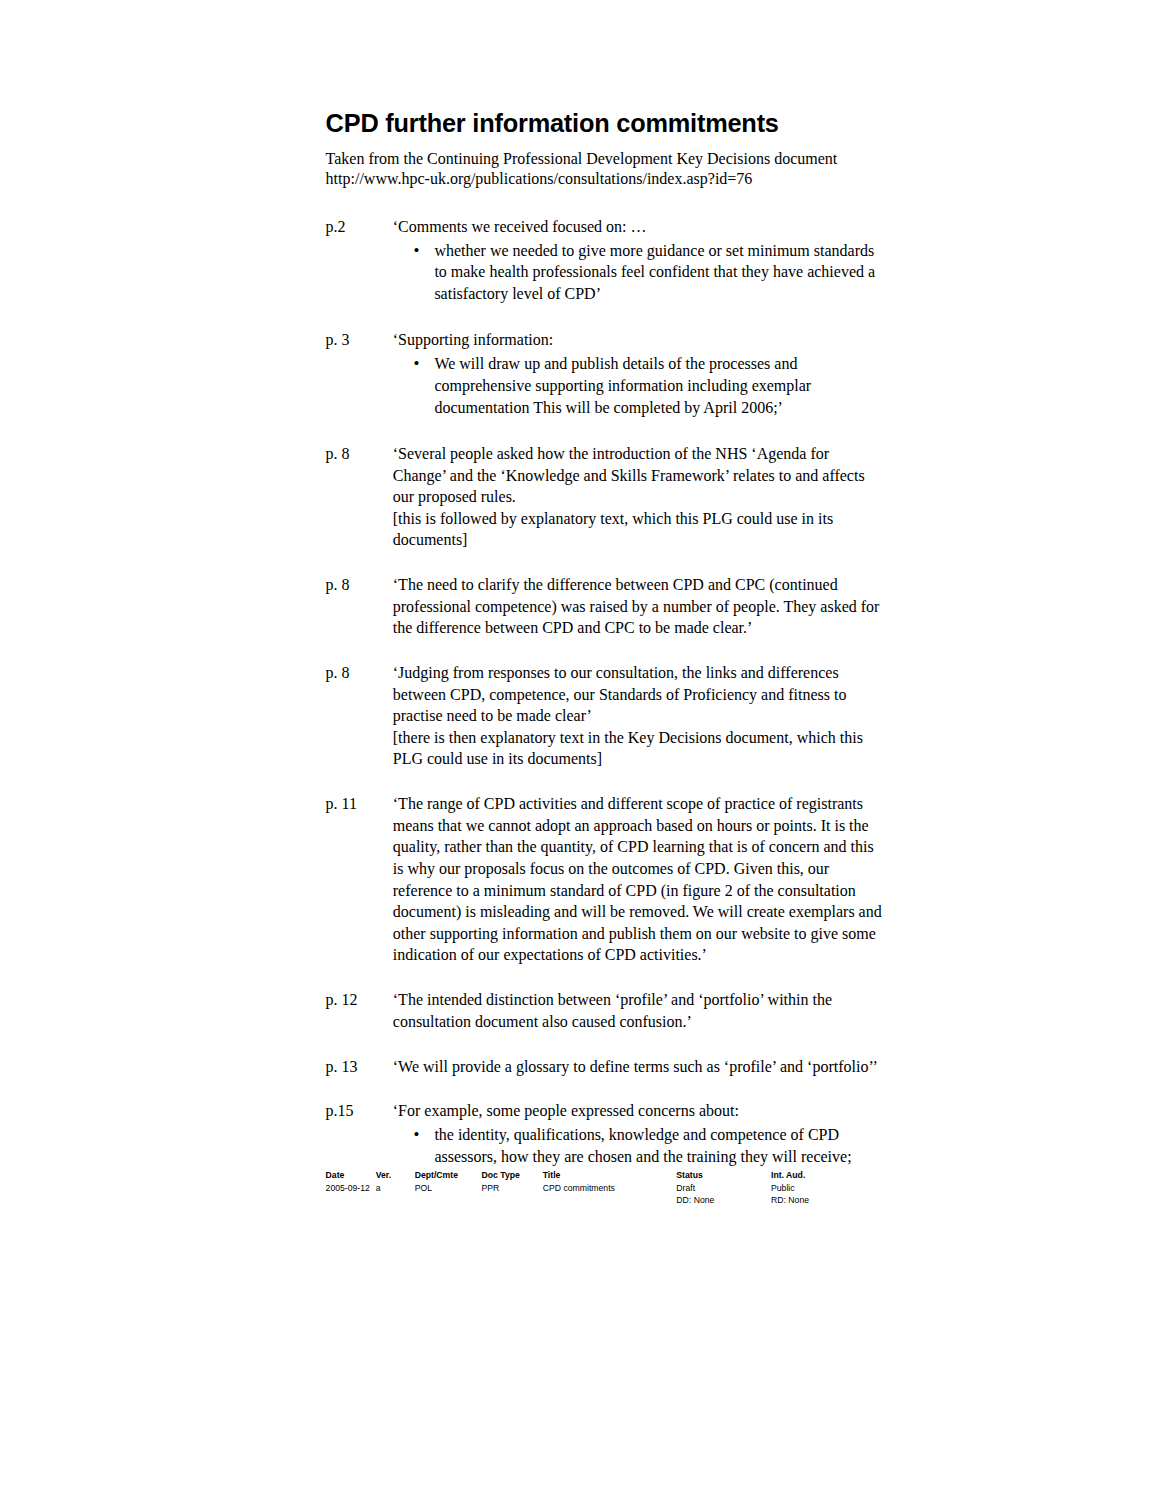CPD further information commitments
Taken from the Continuing Professional Development Key Decisions document
http://www.hpc-uk.org/publications/consultations/index.asp?id=76
| p.2 | ‘Comments we received focused on: … whether we needed to give more guidance or set minimum standards to make health professionals feel confident that they have achieved a satisfactory level of CPD’ |
| p. 3 | ‘Supporting information: We will draw up and publish details of the processes and comprehensive supporting information including exemplar documentation This will be completed by April 2006;’ |
| p. 8 | ‘Several people asked how the introduction of the NHS ‘Agenda for Change’ and the ‘Knowledge and Skills Framework’ relates to and affects our proposed rules. [this is followed by explanatory text, which this PLG could use in its documents] |
| p. 8 | ‘The need to clarify the difference between CPD and CPC (continued professional competence) was raised by a number of people. They asked for the difference between CPD and CPC to be made clear.’ |
| p. 8 | ‘Judging from responses to our consultation, the links and differences between CPD, competence, our Standards of Proficiency and fitness to practise need to be made clear’ [there is then explanatory text in the Key Decisions document, which this PLG could use in its documents] |
| p. 11 | ‘The range of CPD activities and different scope of practice of registrants means that we cannot adopt an approach based on hours or points. It is the quality, rather than the quantity, of CPD learning that is of concern and this is why our proposals focus on the outcomes of CPD. Given this, our reference to a minimum standard of CPD (in figure 2 of the consultation document) is misleading and will be removed. We will create exemplars and other supporting information and publish them on our website to give some indication of our expectations of CPD activities.’ |
| p. 12 | ‘The intended distinction between ‘profile’ and ‘portfolio’ within the consultation document also caused confusion.’ |
| p. 13 | ‘We will provide a glossary to define terms such as ‘profile’ and ‘portfolio’’ |
| p.15 | ‘For example, some people expressed concerns about: the identity, qualifications, knowledge and competence of CPD assessors, how they are chosen and the training they will receive; |
| Date | Ver. | Dept/Cmte | Doc Type | Title | Status | Int. Aud. |
| 2005-09-12 | a | POL | PPR | CPD commitments | Draft DD: None | Public RD: None |